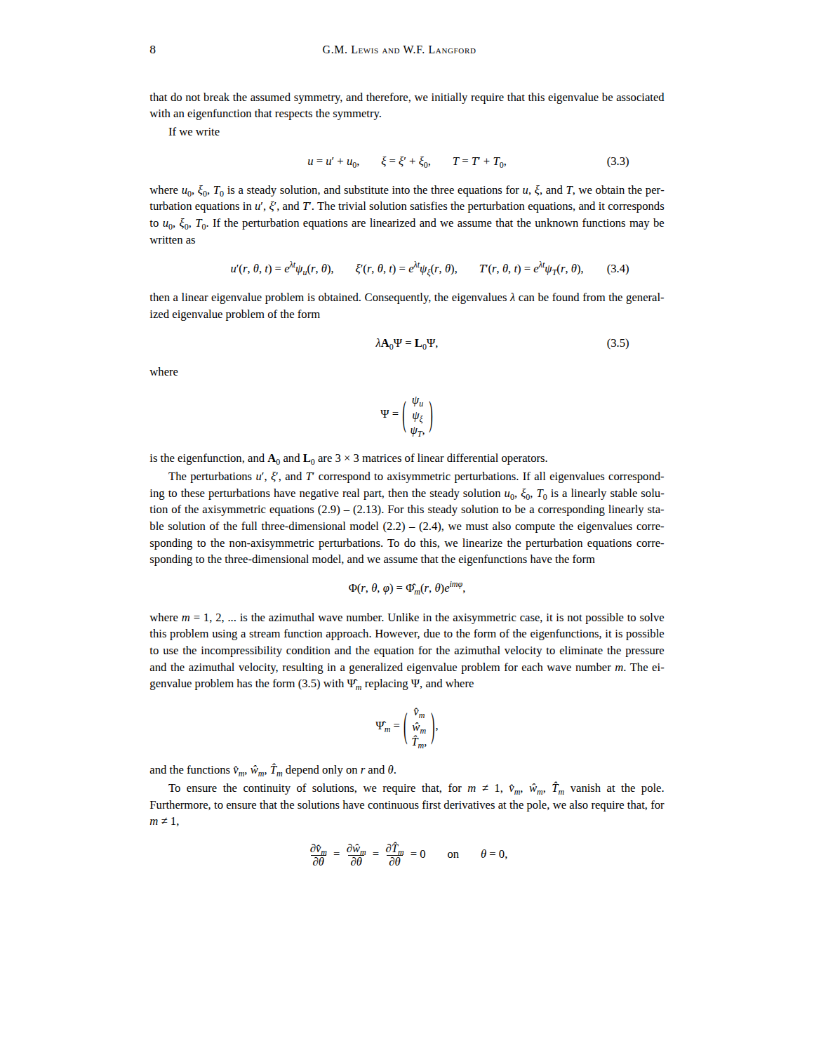8 G.M. Lewis and W.F. Langford
that do not break the assumed symmetry, and therefore, we initially require that this eigenvalue be associated with an eigenfunction that respects the symmetry.
If we write
u = u′ + u0, ξ = ξ′ + ξ0, T = T′ + T0, (3.3)
where u0, ξ0, T0 is a steady solution, and substitute into the three equations for u, ξ, and T, we obtain the perturbation equations in u′, ξ′, and T′. The trivial solution satisfies the perturbation equations, and it corresponds to u0, ξ0, T0. If the perturbation equations are linearized and we assume that the unknown functions may be written as
u′(r, θ, t) = eλtψu(r, θ), ξ′(r, θ, t) = eλtψξ(r, θ), T′(r, θ, t) = eλtψT(r, θ), (3.4)
then a linear eigenvalue problem is obtained. Consequently, the eigenvalues λ can be found from the generalized eigenvalue problem of the form
λA0Ψ = L0Ψ, (3.5)
where
Ψ = ( ψu ψξ ψT, )
is the eigenfunction, and A0 and L0 are 3 × 3 matrices of linear differential operators.
The perturbations u′, ξ′, and T′ correspond to axisymmetric perturbations. If all eigenvalues corresponding to these perturbations have negative real part, then the steady solution u0, ξ0, T0 is a linearly stable solution of the axisymmetric equations (2.9) – (2.13). For this steady solution to be a corresponding linearly stable solution of the full three-dimensional model (2.2) – (2.4), we must also compute the eigenvalues corresponding to the non-axisymmetric perturbations. To do this, we linearize the perturbation equations corresponding to the three-dimensional model, and we assume that the eigenfunctions have the form
Φ(r, θ, φ) = Φ̂m(r, θ)eimφ,
where m = 1, 2, ... is the azimuthal wave number. Unlike in the axisymmetric case, it is not possible to solve this problem using a stream function approach. However, due to the form of the eigenfunctions, it is possible to use the incompressibility condition and the equation for the azimuthal velocity to eliminate the pressure and the azimuthal velocity, resulting in a generalized eigenvalue problem for each wave number m. The eigenvalue problem has the form (3.5) with Ψ̂m replacing Ψ, and where
Ψ̂m = ( v̂m ŵm T̂m, ) ,
and the functions v̂m, ŵm, T̂m depend only on r and θ.
To ensure the continuity of solutions, we require that, for m ≠ 1, v̂m, ŵm, T̂m vanish at the pole. Furthermore, to ensure that the solutions have continuous first derivatives at the pole, we also require that, for m ≠ 1,
∂v̂m∂θ = ∂ŵm∂θ = ∂T̂m∂θ = 0 on θ = 0,